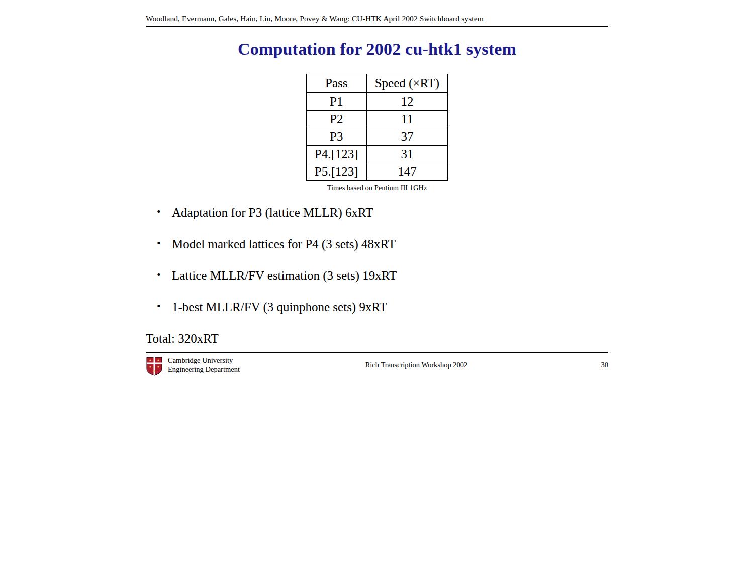Woodland, Evermann, Gales, Hain, Liu, Moore, Povey & Wang: CU-HTK April 2002 Switchboard system
Computation for 2002 cu-htk1 system
| Pass | Speed (×RT) |
| --- | --- |
| P1 | 12 |
| P2 | 11 |
| P3 | 37 |
| P4.[123] | 31 |
| P5.[123] | 147 |
Times based on Pentium III 1GHz
Adaptation for P3 (lattice MLLR) 6xRT
Model marked lattices for P4 (3 sets) 48xRT
Lattice MLLR/FV estimation (3 sets) 19xRT
1-best MLLR/FV (3 quinphone sets) 9xRT
Total: 320xRT
Cambridge University
Engineering Department
Rich Transcription Workshop 2002
30